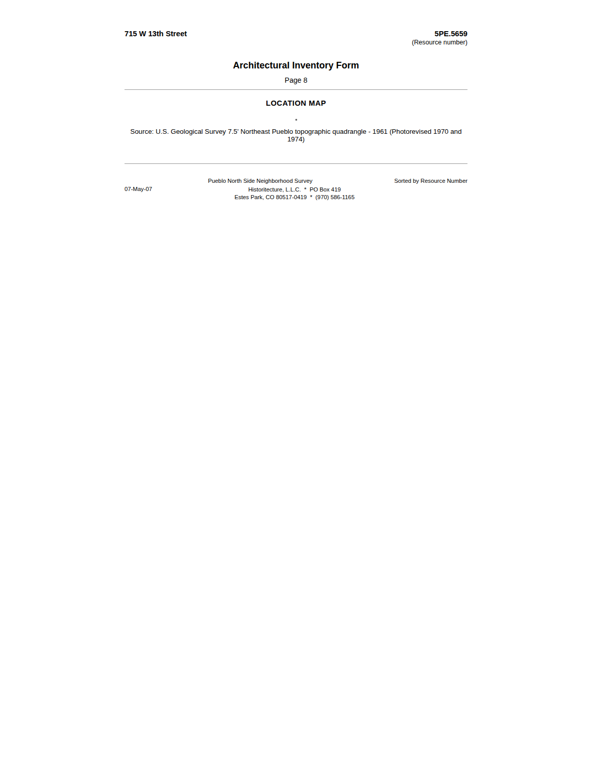715 W 13th Street
5PE.5659
(Resource number)
Architectural Inventory Form
Page 8
LOCATION MAP
Source: U.S. Geological Survey 7.5' Northeast Pueblo topographic quadrangle - 1961 (Photorevised 1970 and 1974)
Pueblo North Side Neighborhood Survey Sorted by Resource Number
07-May-07
Historitecture, L.L.C. * PO Box 419
Estes Park, CO 80517-0419 * (970) 586-1165